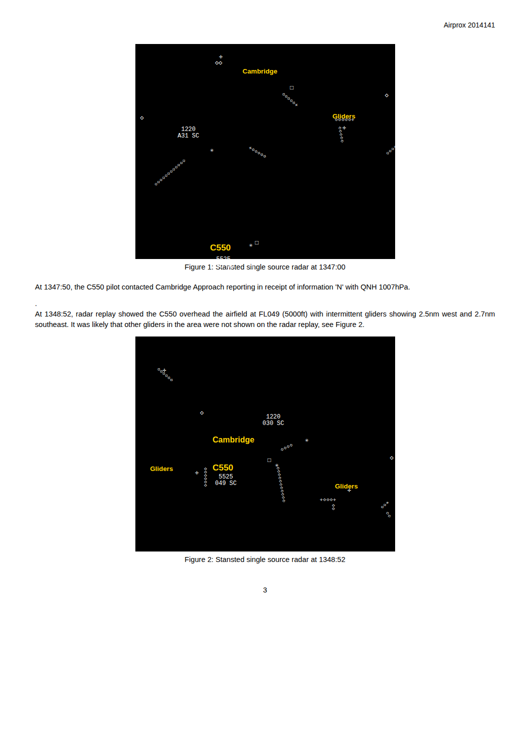Airprox 2014141
Cambridge Gliders C550 1220
A31 SC 5525
A56 SC ✛ ◇◇ □ ◇ ◇ ✳ ✛ ✳ □ ◇◇◇◇◇✛ ◇◇◇◇◇✛ ◇◇◇◇✛ ◇◇◇◇◇ ◇◇◇✳ ✛◇◇◇◇◇ ◇◇◇◇◇◇◇◇◇◇◇◇ ◇◇◇
Figure 1: Stansted single source radar at 1347:00
At 1347:50, the C550 pilot contacted Cambridge Approach reporting in receipt of information 'N' with QNH 1007hPa.
.
At 1348:52, radar replay showed the C550 overhead the airfield at FL049 (5000ft) with intermittent gliders showing 2.5nm west and 2.7nm southeast. It was likely that other gliders in the area were not shown on the radar replay, see Figure 2.
Cambridge Gliders Gliders C550 1220
030 SC 5525
049 SC ✛ ◇ ✳ □ ✳ ◇ ✛ ✛ ◇◇◇◇◇◇ ◇◇◇◇ ◇◇◇◇◇◇ ✛◇◇◇✛ ◇◇ ◇◇✳ ◇◇ ◇◇◇◇◇◇◇◇◇◇◇
Figure 2: Stansted single source radar at 1348:52
3